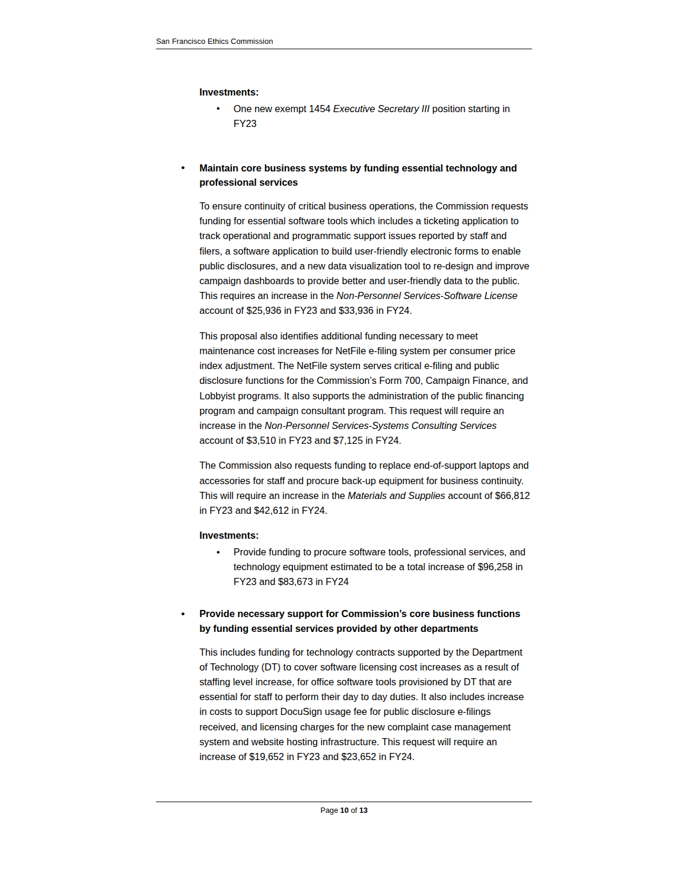San Francisco Ethics Commission
Investments:
One new exempt 1454 Executive Secretary III position starting in FY23
Maintain core business systems by funding essential technology and professional services
To ensure continuity of critical business operations, the Commission requests funding for essential software tools which includes a ticketing application to track operational and programmatic support issues reported by staff and filers, a software application to build user-friendly electronic forms to enable public disclosures, and a new data visualization tool to re-design and improve campaign dashboards to provide better and user-friendly data to the public. This requires an increase in the Non-Personnel Services-Software License account of $25,936 in FY23 and $33,936 in FY24.
This proposal also identifies additional funding necessary to meet maintenance cost increases for NetFile e-filing system per consumer price index adjustment. The NetFile system serves critical e-filing and public disclosure functions for the Commission’s Form 700, Campaign Finance, and Lobbyist programs. It also supports the administration of the public financing program and campaign consultant program. This request will require an increase in the Non-Personnel Services-Systems Consulting Services account of $3,510 in FY23 and $7,125 in FY24.
The Commission also requests funding to replace end-of-support laptops and accessories for staff and procure back-up equipment for business continuity. This will require an increase in the Materials and Supplies account of $66,812 in FY23 and $42,612 in FY24.
Investments:
Provide funding to procure software tools, professional services, and technology equipment estimated to be a total increase of $96,258 in FY23 and $83,673 in FY24
Provide necessary support for Commission’s core business functions by funding essential services provided by other departments
This includes funding for technology contracts supported by the Department of Technology (DT) to cover software licensing cost increases as a result of staffing level increase, for office software tools provisioned by DT that are essential for staff to perform their day to day duties. It also includes increase in costs to support DocuSign usage fee for public disclosure e-filings received, and licensing charges for the new complaint case management system and website hosting infrastructure. This request will require an increase of $19,652 in FY23 and $23,652 in FY24.
Page 10 of 13